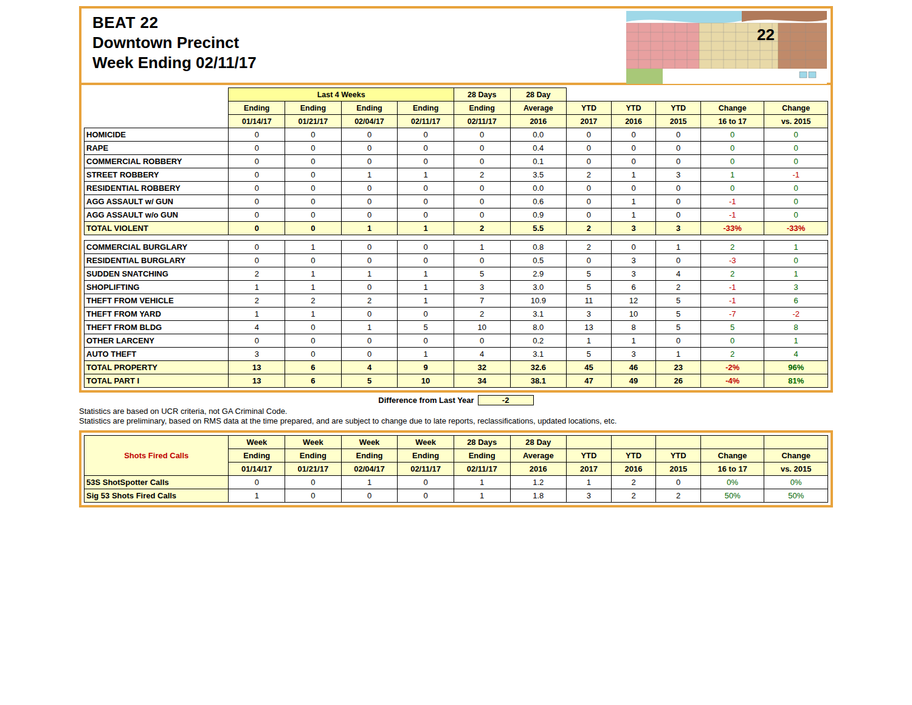BEAT 22
Downtown Precinct
Week Ending 02/11/17
22
| | Last 4 Weeks | 28 Days | 28 Day | | | | | |
| --- | --- | --- | --- | --- | --- | --- | --- | --- |
| | Ending | Ending | Ending | Ending | Ending | Average | YTD | YTD | YTD | Change | Change |
| | 01/14/17 | 01/21/17 | 02/04/17 | 02/11/17 | 02/11/17 | 2016 | 2017 | 2016 | 2015 | 16 to 17 | vs. 2015 |
| HOMICIDE | 0 | 0 | 0 | 0 | 0 | 0.0 | 0 | 0 | 0 | 0 | 0 |
| RAPE | 0 | 0 | 0 | 0 | 0 | 0.4 | 0 | 0 | 0 | 0 | 0 |
| COMMERCIAL ROBBERY | 0 | 0 | 0 | 0 | 0 | 0.1 | 0 | 0 | 0 | 0 | 0 |
| STREET ROBBERY | 0 | 0 | 1 | 1 | 2 | 3.5 | 2 | 1 | 3 | 1 | -1 |
| RESIDENTIAL ROBBERY | 0 | 0 | 0 | 0 | 0 | 0.0 | 0 | 0 | 0 | 0 | 0 |
| AGG ASSAULT w/ GUN | 0 | 0 | 0 | 0 | 0 | 0.6 | 0 | 1 | 0 | -1 | 0 |
| AGG ASSAULT w/o GUN | 0 | 0 | 0 | 0 | 0 | 0.9 | 0 | 1 | 0 | -1 | 0 |
| TOTAL VIOLENT | 0 | 0 | 1 | 1 | 2 | 5.5 | 2 | 3 | 3 | -33% | -33% |
| COMMERCIAL BURGLARY | 0 | 1 | 0 | 0 | 1 | 0.8 | 2 | 0 | 1 | 2 | 1 |
| RESIDENTIAL BURGLARY | 0 | 0 | 0 | 0 | 0 | 0.5 | 0 | 3 | 0 | -3 | 0 |
| SUDDEN SNATCHING | 2 | 1 | 1 | 1 | 5 | 2.9 | 5 | 3 | 4 | 2 | 1 |
| SHOPLIFTING | 1 | 1 | 0 | 1 | 3 | 3.0 | 5 | 6 | 2 | -1 | 3 |
| THEFT FROM VEHICLE | 2 | 2 | 2 | 1 | 7 | 10.9 | 11 | 12 | 5 | -1 | 6 |
| THEFT FROM YARD | 1 | 1 | 0 | 0 | 2 | 3.1 | 3 | 10 | 5 | -7 | -2 |
| THEFT FROM BLDG | 4 | 0 | 1 | 5 | 10 | 8.0 | 13 | 8 | 5 | 5 | 8 |
| OTHER LARCENY | 0 | 0 | 0 | 0 | 0 | 0.2 | 1 | 1 | 0 | 0 | 1 |
| AUTO THEFT | 3 | 0 | 0 | 1 | 4 | 3.1 | 5 | 3 | 1 | 2 | 4 |
| TOTAL PROPERTY | 13 | 6 | 4 | 9 | 32 | 32.6 | 45 | 46 | 23 | -2% | 96% |
| TOTAL PART I | 13 | 6 | 5 | 10 | 34 | 38.1 | 47 | 49 | 26 | -4% | 81% |
Difference from Last Year -2
Statistics are based on UCR criteria, not GA Criminal Code.
Statistics are preliminary, based on RMS data at the time prepared, and are subject to change due to late reports, reclassifications, updated locations, etc.
| Shots Fired Calls | Week | Week | Week | Week | 28 Days | 28 Day | | | | | |
| --- | --- | --- | --- | --- | --- | --- | --- | --- | --- | --- | --- |
| Ending | Ending | Ending | Ending | Ending | Average | YTD | YTD | YTD | Change | Change |
| 01/14/17 | 01/21/17 | 02/04/17 | 02/11/17 | 02/11/17 | 2016 | 2017 | 2016 | 2015 | 16 to 17 | vs. 2015 |
| 53S ShotSpotter Calls | 0 | 0 | 1 | 0 | 1 | 1.2 | 1 | 2 | 0 | 0% | 0% |
| Sig 53 Shots Fired Calls | 1 | 0 | 0 | 0 | 1 | 1.8 | 3 | 2 | 2 | 50% | 50% |